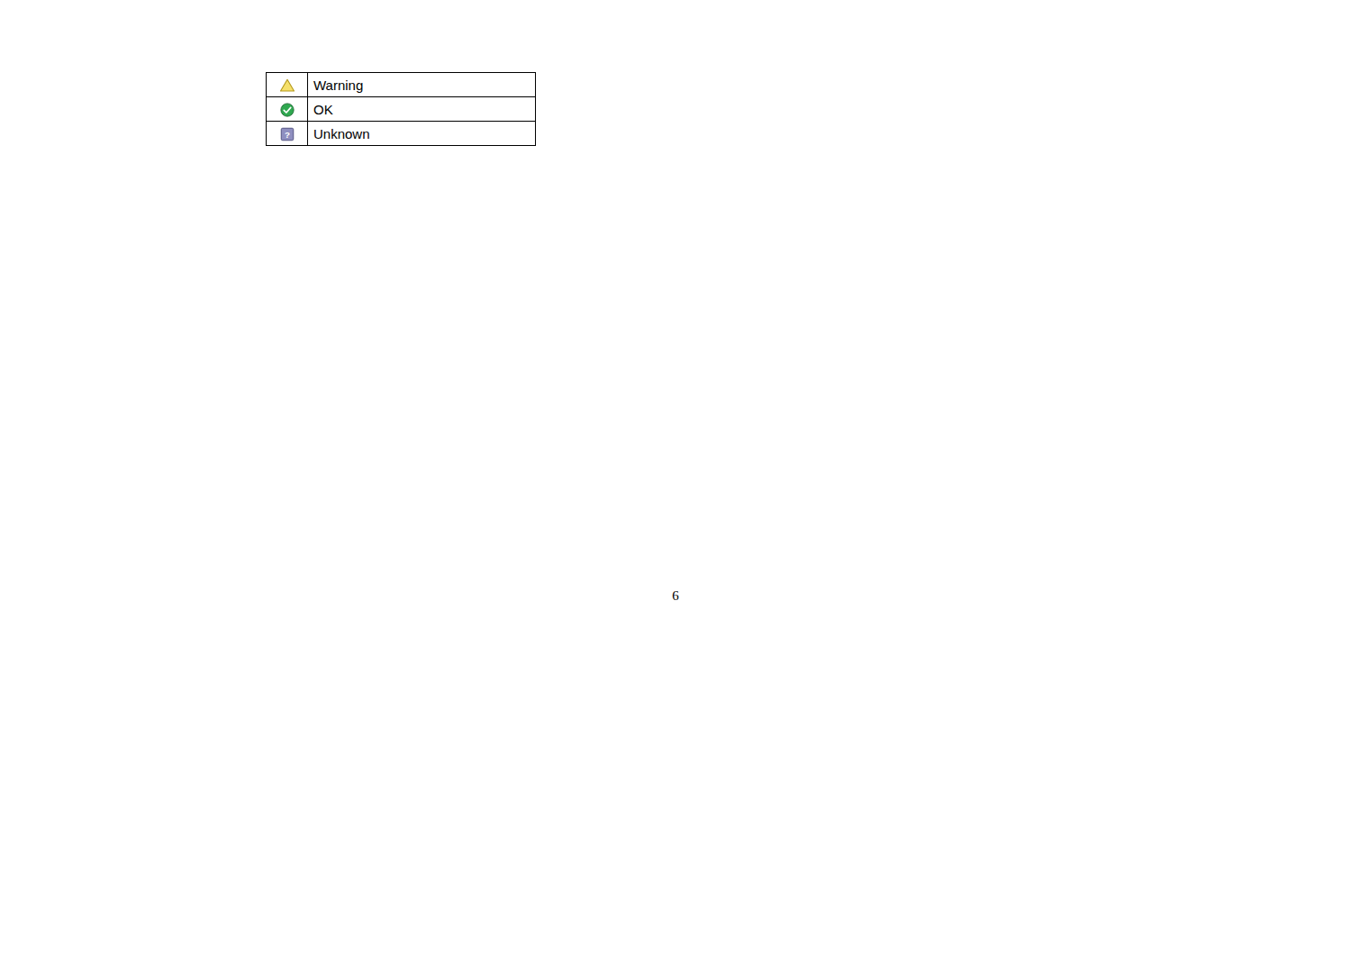| | Warning |
| | OK |
| ? | Unknown |
6